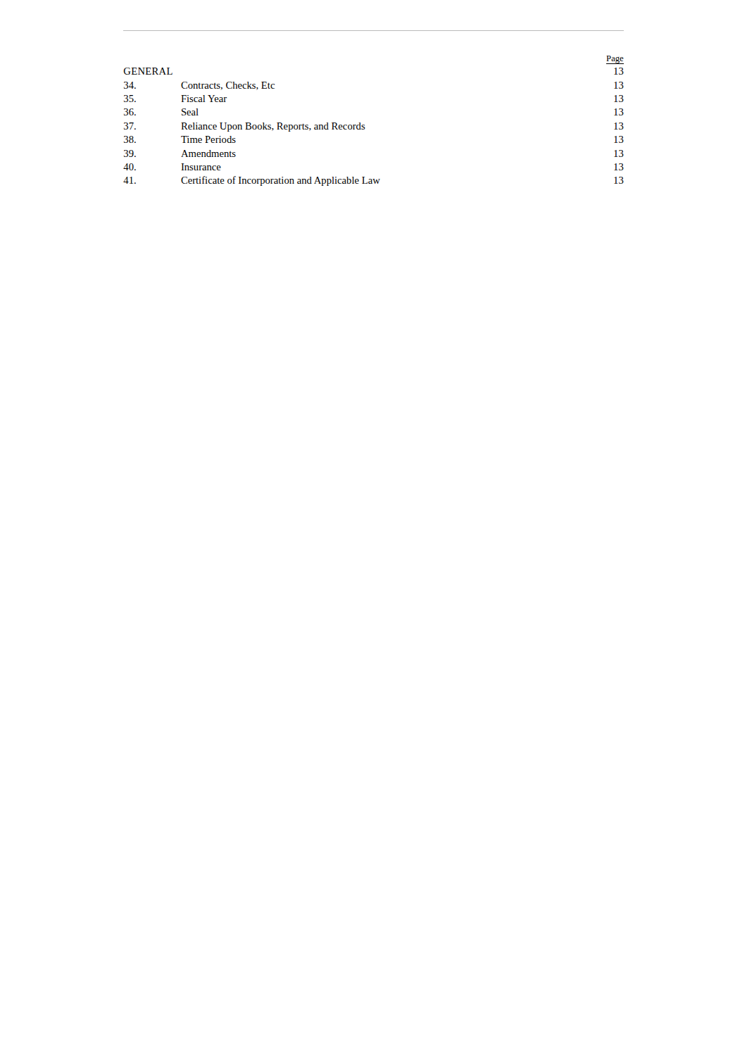| | Page |
| General | 13 |
| 34. | Contracts, Checks, Etc | 13 |
| 35. | Fiscal Year | 13 |
| 36. | Seal | 13 |
| 37. | Reliance Upon Books, Reports, and Records | 13 |
| 38. | Time Periods | 13 |
| 39. | Amendments | 13 |
| 40. | Insurance | 13 |
| 41. | Certificate of Incorporation and Applicable Law | 13 |